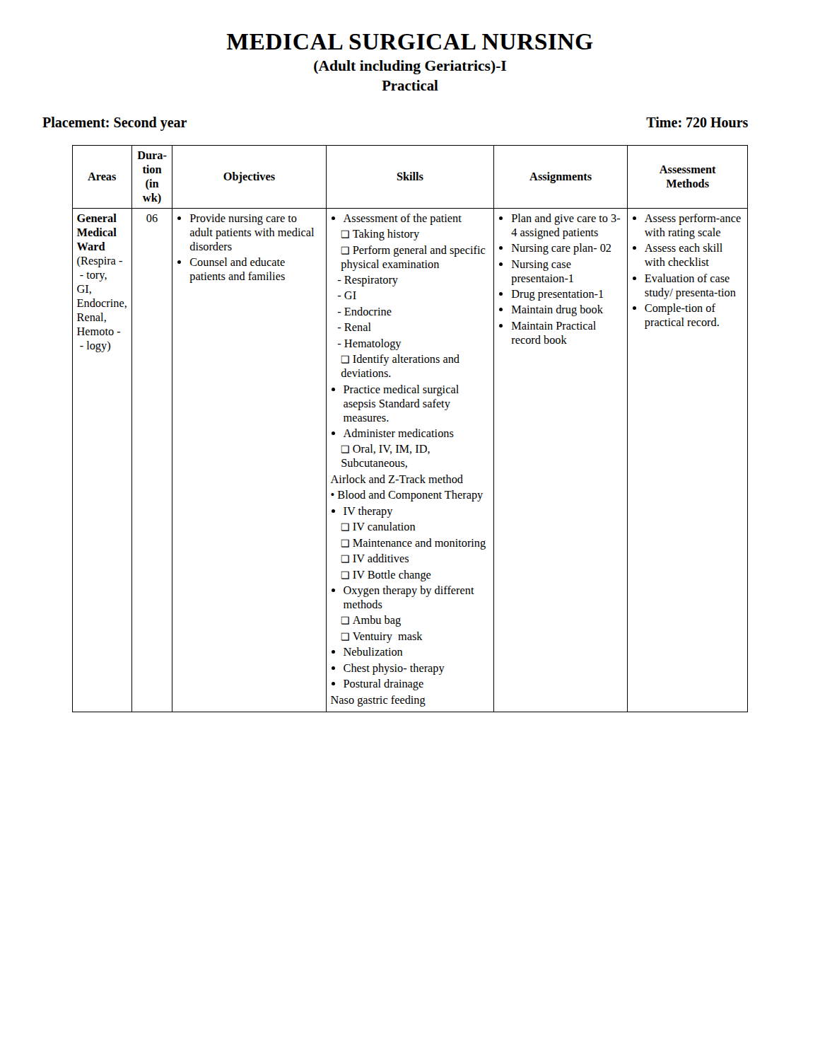MEDICAL SURGICAL NURSING
(Adult including Geriatrics)-I
Practical
Placement: Second year Time: 720 Hours
| Areas | Dura- tion (in wk) | Objectives | Skills | Assignments | Assessment Methods |
| --- | --- | --- | --- | --- | --- |
| General Medical Ward (Respira - - tory, GI, Endocrine, Renal, Hemoto - - logy) | 06 | Provide nursing care to adult patients with medical disorders Counsel and educate patients and families | Assessment of the patient Taking history Perform general and specific physical examination Respiratory GI Endocrine Renal Hematology Identify alterations and deviations. Practice medical surgical asepsis Standard safety measures. Administer medications Oral, IV, IM, ID, Subcutaneous, Airlock and Z-Track method Blood and Component Therapy IV therapy IV canulation Maintenance and monitoring IV additives IV Bottle change Oxygen therapy by different methods Ambu bag Ventuiry mask Nebulization Chest physio- therapy Postural drainage Naso gastric feeding | Plan and give care to 3-4 assigned patients Nursing care plan- 02 Nursing case presentaion-1 Drug presentation-1 Maintain drug book Maintain Practical record book | Assess perform-ance with rating scale Assess each skill with checklist Evaluation of case study/ presenta-tion Comple-tion of practical record. |